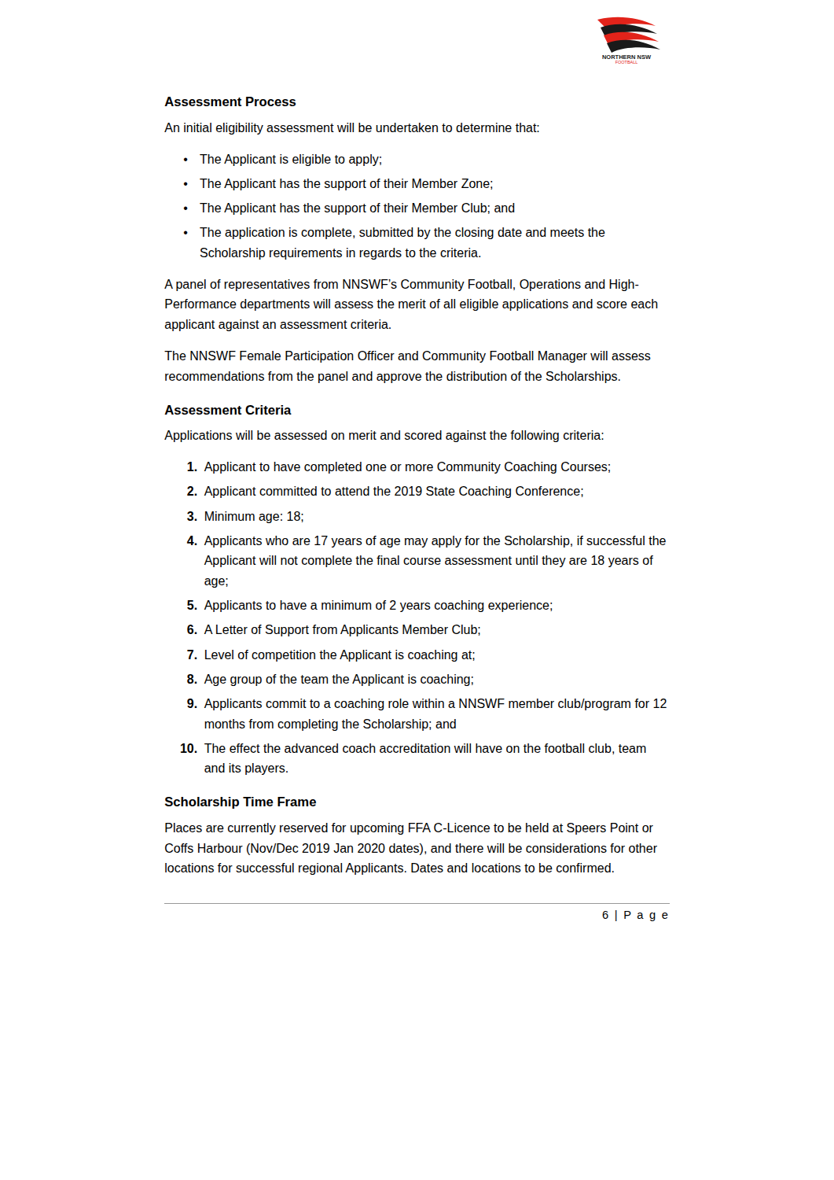NORTHERN NSW FOOTBALL
Assessment Process
An initial eligibility assessment will be undertaken to determine that:
The Applicant is eligible to apply;
The Applicant has the support of their Member Zone;
The Applicant has the support of their Member Club; and
The application is complete, submitted by the closing date and meets the Scholarship requirements in regards to the criteria.
A panel of representatives from NNSWF’s Community Football, Operations and High-Performance departments will assess the merit of all eligible applications and score each applicant against an assessment criteria.
The NNSWF Female Participation Officer and Community Football Manager will assess recommendations from the panel and approve the distribution of the Scholarships.
Assessment Criteria
Applications will be assessed on merit and scored against the following criteria:
Applicant to have completed one or more Community Coaching Courses;
Applicant committed to attend the 2019 State Coaching Conference;
Minimum age: 18;
Applicants who are 17 years of age may apply for the Scholarship, if successful the Applicant will not complete the final course assessment until they are 18 years of age;
Applicants to have a minimum of 2 years coaching experience;
A Letter of Support from Applicants Member Club;
Level of competition the Applicant is coaching at;
Age group of the team the Applicant is coaching;
Applicants commit to a coaching role within a NNSWF member club/program for 12 months from completing the Scholarship; and
The effect the advanced coach accreditation will have on the football club, team and its players.
Scholarship Time Frame
Places are currently reserved for upcoming FFA C-Licence to be held at Speers Point or Coffs Harbour (Nov/Dec 2019 Jan 2020 dates), and there will be considerations for other locations for successful regional Applicants. Dates and locations to be confirmed.
6 | P a g e